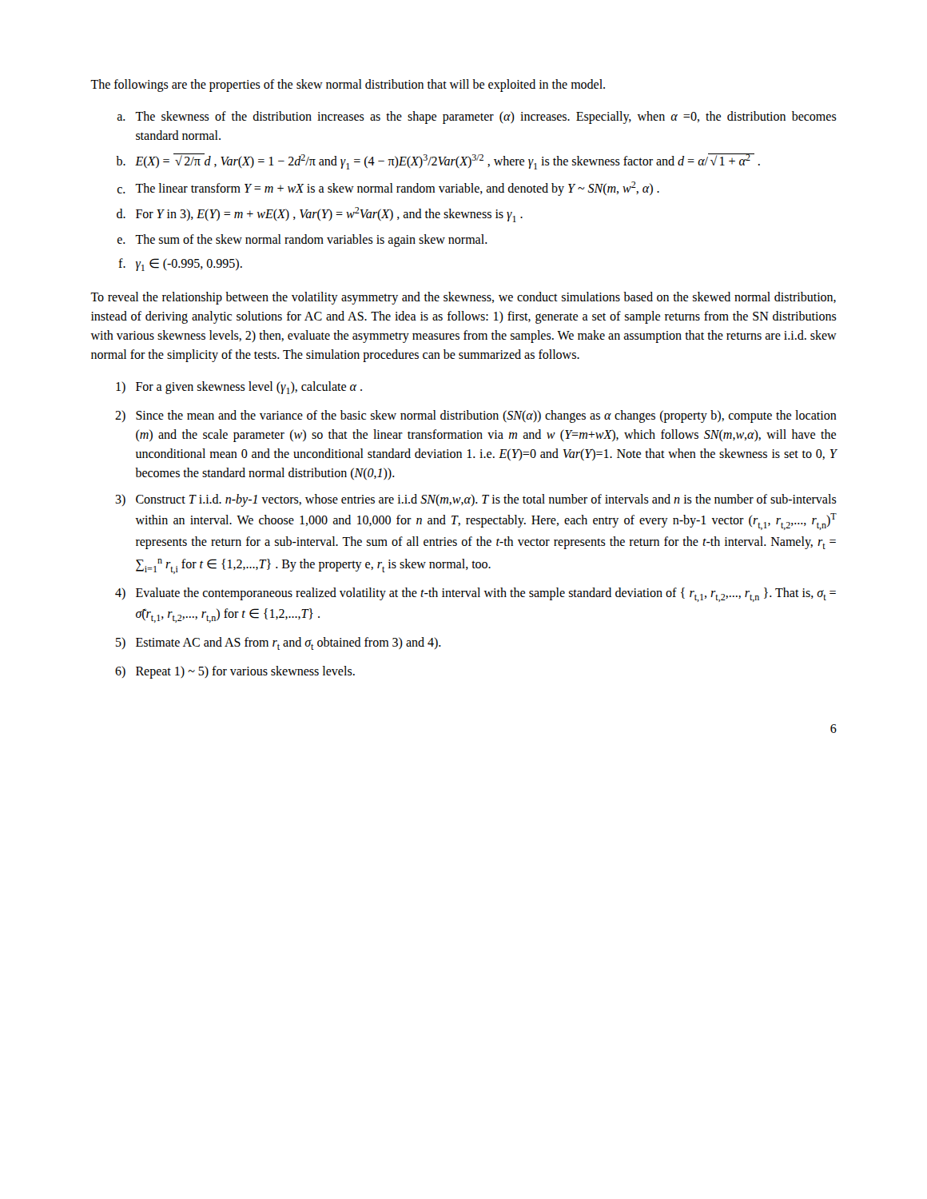The followings are the properties of the skew normal distribution that will be exploited in the model.
The skewness of the distribution increases as the shape parameter (α) increases. Especially, when α =0, the distribution becomes standard normal.
E(X) = √2/π d , Var(X) = 1 − 2d2/π and γ1 = (4 − π)E(X)3/2Var(X)3/2 , where γ1 is the skewness factor and d = α/√1 + α2 .
The linear transform Y = m + wX is a skew normal random variable, and denoted by Y ~ SN(m, w2, α) .
For Y in 3), E(Y) = m + wE(X) , Var(Y) = w2 Var(X) , and the skewness is γ1 .
The sum of the skew normal random variables is again skew normal.
γ1 ∈ (-0.995, 0.995).
To reveal the relationship between the volatility asymmetry and the skewness, we conduct simulations based on the skewed normal distribution, instead of deriving analytic solutions for AC and AS. The idea is as follows: 1) first, generate a set of sample returns from the SN distributions with various skewness levels, 2) then, evaluate the asymmetry measures from the samples. We make an assumption that the returns are i.i.d. skew normal for the simplicity of the tests. The simulation procedures can be summarized as follows.
For a given skewness level (γ1), calculate α .
Since the mean and the variance of the basic skew normal distribution (SN(α)) changes as α changes (property b), compute the location (m) and the scale parameter (w) so that the linear transformation via m and w (Y=m+wX), which follows SN(m,w,α), will have the unconditional mean 0 and the unconditional standard deviation 1. i.e. E(Y)=0 and Var(Y)=1. Note that when the skewness is set to 0, Y becomes the standard normal distribution (N(0,1)).
Construct T i.i.d. n-by-1 vectors, whose entries are i.i.d SN(m,w,α). T is the total number of intervals and n is the number of sub-intervals within an interval. We choose 1,000 and 10,000 for n and T, respectably. Here, each entry of every n-by-1 vector (rt,1, rt,2,..., rt,n)T represents the return for a sub-interval. The sum of all entries of the t-th vector represents the return for the t-th interval. Namely, rt = ∑i=1 n rt,i for t ∈ {1,2,...,T} . By the property e, rt is skew normal, too.
Evaluate the contemporaneous realized volatility at the t-th interval with the sample standard deviation of { rt,1, rt,2,..., rt,n }. That is, σt = σ̃(rt,1, rt,2,..., rt,n) for t ∈ {1,2,...,T} .
Estimate AC and AS from rt and σt obtained from 3) and 4).
Repeat 1) ~ 5) for various skewness levels.
6